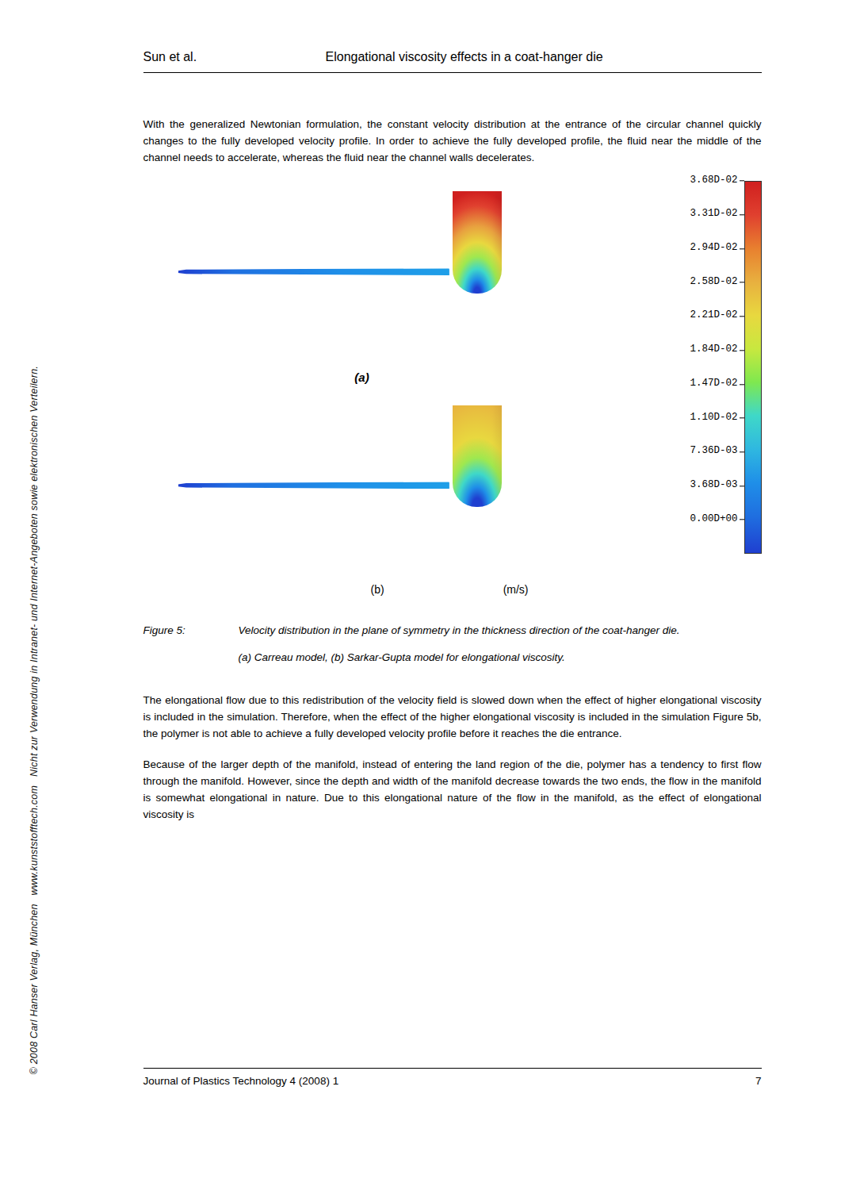© 2008 Carl Hanser Verlag, München www.kunststofftech.com Nicht zur Verwendung in Intranet- und Internet-Angeboten sowie elektronischen Verteilern.
Sun et al.
Elongational viscosity effects in a coat-hanger die
With the generalized Newtonian formulation, the constant velocity distribution at the entrance of the circular channel quickly changes to the fully developed velocity profile. In order to achieve the fully developed profile, the fluid near the middle of the channel needs to accelerate, whereas the fluid near the channel walls decelerates.
(a)
(b) (m/s)
3.68D-02 3.31D-02 2.94D-02 2.58D-02 2.21D-02 1.84D-02 1.47D-02 1.10D-02 7.36D-03 3.68D-03 0.00D+00
Figure 5: Velocity distribution in the plane of symmetry in the thickness direction of the coat-hanger die.
(a) Carreau model, (b) Sarkar-Gupta model for elongational viscosity.
The elongational flow due to this redistribution of the velocity field is slowed down when the effect of higher elongational viscosity is included in the simulation. Therefore, when the effect of the higher elongational viscosity is included in the simulation Figure 5b, the polymer is not able to achieve a fully developed velocity profile before it reaches the die entrance.
Because of the larger depth of the manifold, instead of entering the land region of the die, polymer has a tendency to first flow through the manifold. However, since the depth and width of the manifold decrease towards the two ends, the flow in the manifold is somewhat elongational in nature. Due to this elongational nature of the flow in the manifold, as the effect of elongational viscosity is
Journal of Plastics Technology 4 (2008) 1
7